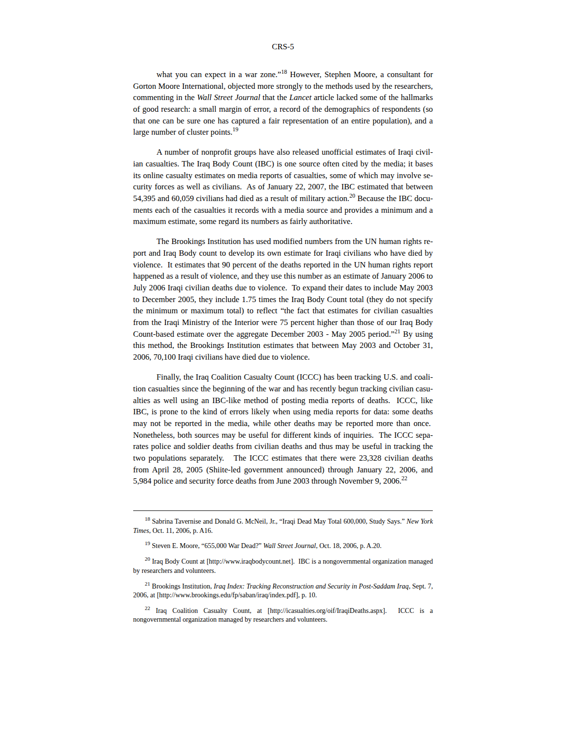CRS-5
what you can expect in a war zone.”18 However, Stephen Moore, a consultant for Gorton Moore International, objected more strongly to the methods used by the researchers, commenting in the Wall Street Journal that the Lancet article lacked some of the hallmarks of good research: a small margin of error, a record of the demographics of respondents (so that one can be sure one has captured a fair representation of an entire population), and a large number of cluster points.19
A number of nonprofit groups have also released unofficial estimates of Iraqi civilian casualties. The Iraq Body Count (IBC) is one source often cited by the media; it bases its online casualty estimates on media reports of casualties, some of which may involve security forces as well as civilians. As of January 22, 2007, the IBC estimated that between 54,395 and 60,059 civilians had died as a result of military action.20 Because the IBC documents each of the casualties it records with a media source and provides a minimum and a maximum estimate, some regard its numbers as fairly authoritative.
The Brookings Institution has used modified numbers from the UN human rights report and Iraq Body count to develop its own estimate for Iraqi civilians who have died by violence. It estimates that 90 percent of the deaths reported in the UN human rights report happened as a result of violence, and they use this number as an estimate of January 2006 to July 2006 Iraqi civilian deaths due to violence. To expand their dates to include May 2003 to December 2005, they include 1.75 times the Iraq Body Count total (they do not specify the minimum or maximum total) to reflect “the fact that estimates for civilian casualties from the Iraqi Ministry of the Interior were 75 percent higher than those of our Iraq Body Count-based estimate over the aggregate December 2003 - May 2005 period.”21 By using this method, the Brookings Institution estimates that between May 2003 and October 31, 2006, 70,100 Iraqi civilians have died due to violence.
Finally, the Iraq Coalition Casualty Count (ICCC) has been tracking U.S. and coalition casualties since the beginning of the war and has recently begun tracking civilian casualties as well using an IBC-like method of posting media reports of deaths. ICCC, like IBC, is prone to the kind of errors likely when using media reports for data: some deaths may not be reported in the media, while other deaths may be reported more than once. Nonetheless, both sources may be useful for different kinds of inquiries. The ICCC separates police and soldier deaths from civilian deaths and thus may be useful in tracking the two populations separately. The ICCC estimates that there were 23,328 civilian deaths from April 28, 2005 (Shiite-led government announced) through January 22, 2006, and 5,984 police and security force deaths from June 2003 through November 9, 2006.22
18 Sabrina Tavernise and Donald G. McNeil, Jr., “Iraqi Dead May Total 600,000, Study Says.” New York Times, Oct. 11, 2006, p. A16.
19 Steven E. Moore, “655,000 War Dead?” Wall Street Journal, Oct. 18, 2006, p. A.20.
20 Iraq Body Count at [http://www.iraqbodycount.net]. IBC is a nongovernmental organization managed by researchers and volunteers.
21 Brookings Institution, Iraq Index: Tracking Reconstruction and Security in Post-Saddam Iraq, Sept. 7, 2006, at [http://www.brookings.edu/fp/saban/iraq/index.pdf], p. 10.
22 Iraq Coalition Casualty Count, at [http://icasualties.org/oif/IraqiDeaths.aspx]. ICCC is a nongovernmental organization managed by researchers and volunteers.